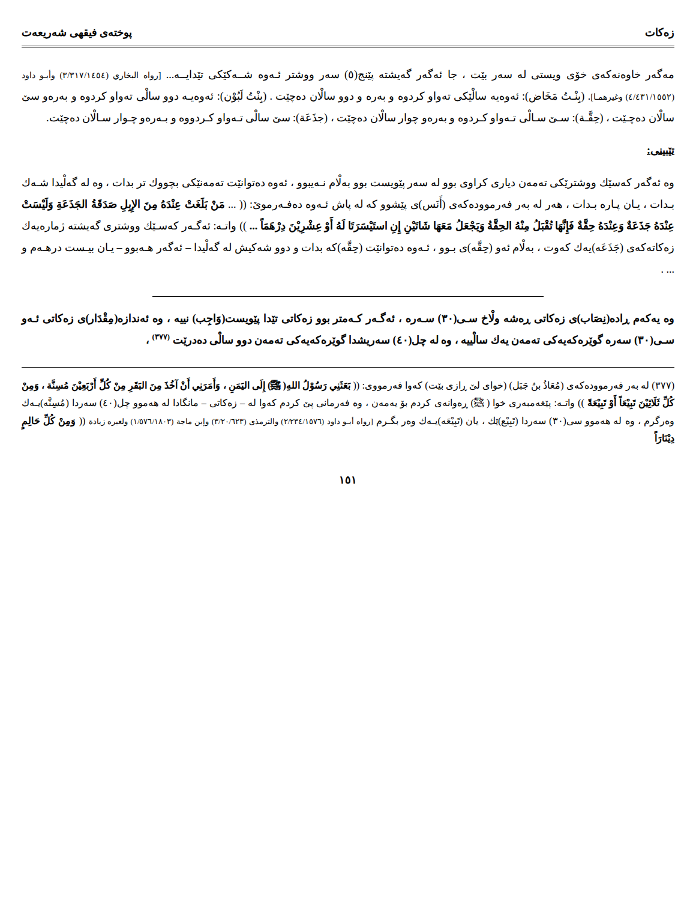زەكات پوختەی فیقهی شەریعەت
مەگەر خاوەنەكەی خۆی ویستی لە سەر بێت ، جا ئەگەر گەیشتە پێنج(٥) سەر ووشتر ئـەوە شــەكێكی تێدایــە... [رواه البخاري (٣/٣١٧/١٤٥٤) وأبـو داود (٤/٤٣١/١٥٥٢) وغيرهمـا]. (بِنْـتُ مَخَاض): ئەوەیە سالْێكی تەواو كردوە و بەرە و دوو سالْان دەچێت . (بِنْتُ لَبُوْن): ئەوەیـە دوو سالْی تەواو كردوە و بەرەو سێ سالْان دەچـێت ، (حِقَّـة): سـێ سـالْی تـەواو كـردوە و بەرەو چوار سالْان دەچێت ، (جذَعَة): سێ سالْی تـەواو كـردووە و بـەرەو چـوار سـالْان دەچێت.
تێبینی:
وە ئەگەر كەسێك ووشترێكی تەمەن دیاری كراوی بوو لە سەر پێویست بوو بەلْام نـەیبوو ، ئەوە دەتوانێت تەمەنێكی بچووك تر بدات ، وە لە گەلْیدا شـەك بـدات ، یـان پـارە بـدات ، هەر لە بەر فەرموودەكەی (أَنَس)ی پێشوو كە لە پاش ئـەوە دەفـەرموێ: (( ... مَنْ بَلَغَتْ عِنْدَهُ مِنَ الإِبِلِ صَدَقَةُ الجَذَعَةِ وَلَيْسَتْ عِنْدَهُ جَذَعَةٌ وَعِنْدَهُ حِقَّةٌ فَإِنَّهَا تُقْبَلُ مِنْهُ الحِقَّةُ وَيَجْعَلُ مَعَهَا شَاتَيْنِ إِنِ استَيْسَرَتَا لَهُ أَوْ عِشْرِيْنَ دِرْهَمَاً ... )) واتـە: ئەگـەر كەسـێك ووشتری گەیشتە ژمارەیەك زەكاتەكەی (جَذَعَە)یەك كەوت ، بەلْام ئەو (حِقَّە)ی بـوو ، ئـەوە دەتوانێت (حِقَّە)كە بدات و دوو شەكیش لە گەلْیدا – ئەگەر هـەبوو – یـان بیـست درهـەم و ... .
وە یەكەم ڕادە(نِصَاب)ی زەكاتی ڕەشە ولْاخ سـی(٣٠) سـەرە ، ئەگـەر كـەمتر بوو زەكاتی تێدا پێویست(وَاجِب) نییە ، وە ئەندازە(مِقْدَار)ی زەكاتی ئـەو سـی(٣٠) سەرە گوێرەكەیەكی تەمەن یەك سالْییە ، وە لە چل(٤٠) سەریشدا گوێرەكەیەكی تەمەن دوو سالْی دەدرێت (٣٧٧) ،
(٣٧٧) لە بەر فەرموودەكەی (مُعَاذُ بنُ جَبَل) (خوای لێ ڕازی بێت) كەوا فەرمووی: (( بَعَثَنِي رَسُوْلُ اللهِ( ﷺ) إِلَى اليَمَنِ ، وَأَمَرَنِي أَنْ آخُذَ مِنَ البَقَرِ مِنْ كُلِّ أَرْبَعِيْنَ مُسِنَّة ، وَمِنْ كُلِّ ثَلَاثِيْنَ تَبِيْعَاً أَوْ تَبِيْعَةً )) واتـە: پێغەمبەری خوا ( ﷺ) ڕەوانەی كردم بۆ یەمەن ، وە فەرمانی پێ كردم كەوا لە – زەكاتی – مانگادا لە هەموو چل(٤٠) سەردا (مُسِنَّە)یـەك وەرگرم ، وە لە هەموو سی(٣٠) سەردا (تَبِيْع)ێك ، یان (تَبِيْعَە)یـەك وەر بگـرم [رواه أبـو داود (٢/٢٣٤/١٥٧٦) والترمذی (٣/٢٠/٦٢٣) وإبن ماجة (١/٥٧٦/١٨٠٣) ولغيره زيادة (( وَمِنْ كُلِّ حَالِمٍ دِيْنَارَاً
١٥١